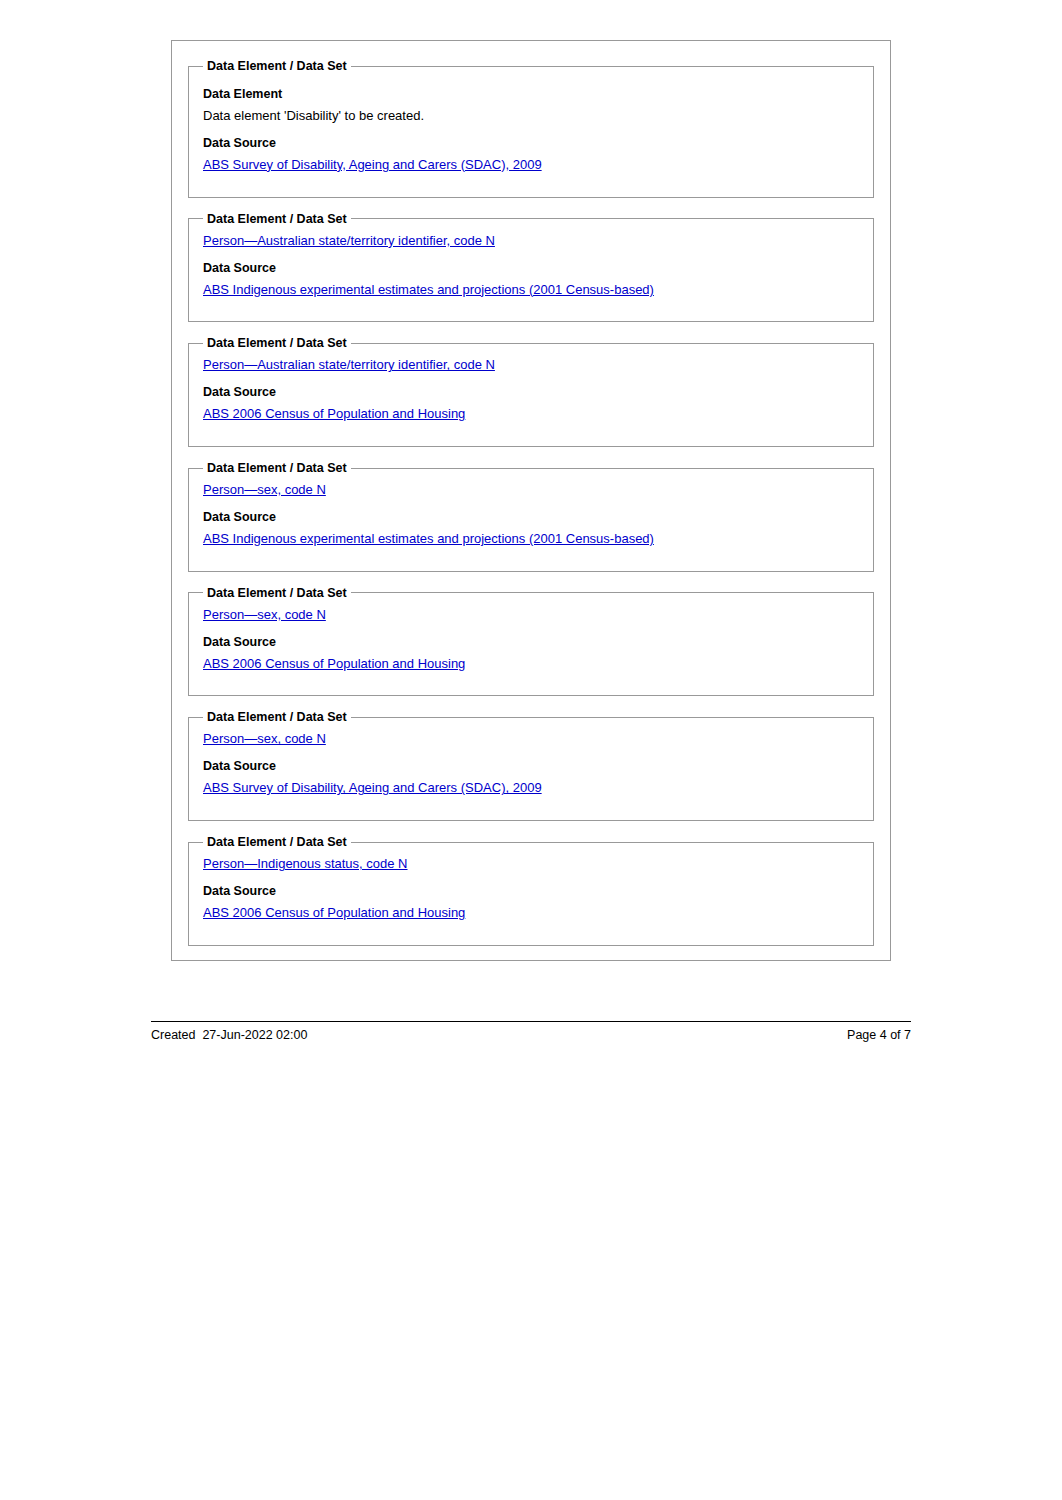Data Element / Data Set
Data Element
Data element 'Disability' to be created.
Data Source
ABS Survey of Disability, Ageing and Carers (SDAC), 2009
Data Element / Data Set
Person—Australian state/territory identifier, code N
Data Source
ABS Indigenous experimental estimates and projections (2001 Census-based)
Data Element / Data Set
Person—Australian state/territory identifier, code N
Data Source
ABS 2006 Census of Population and Housing
Data Element / Data Set
Person—sex, code N
Data Source
ABS Indigenous experimental estimates and projections (2001 Census-based)
Data Element / Data Set
Person—sex, code N
Data Source
ABS 2006 Census of Population and Housing
Data Element / Data Set
Person—sex, code N
Data Source
ABS Survey of Disability, Ageing and Carers (SDAC), 2009
Data Element / Data Set
Person—Indigenous status, code N
Data Source
ABS 2006 Census of Population and Housing
Created 27-Jun-2022 02:00 Page 4 of 7